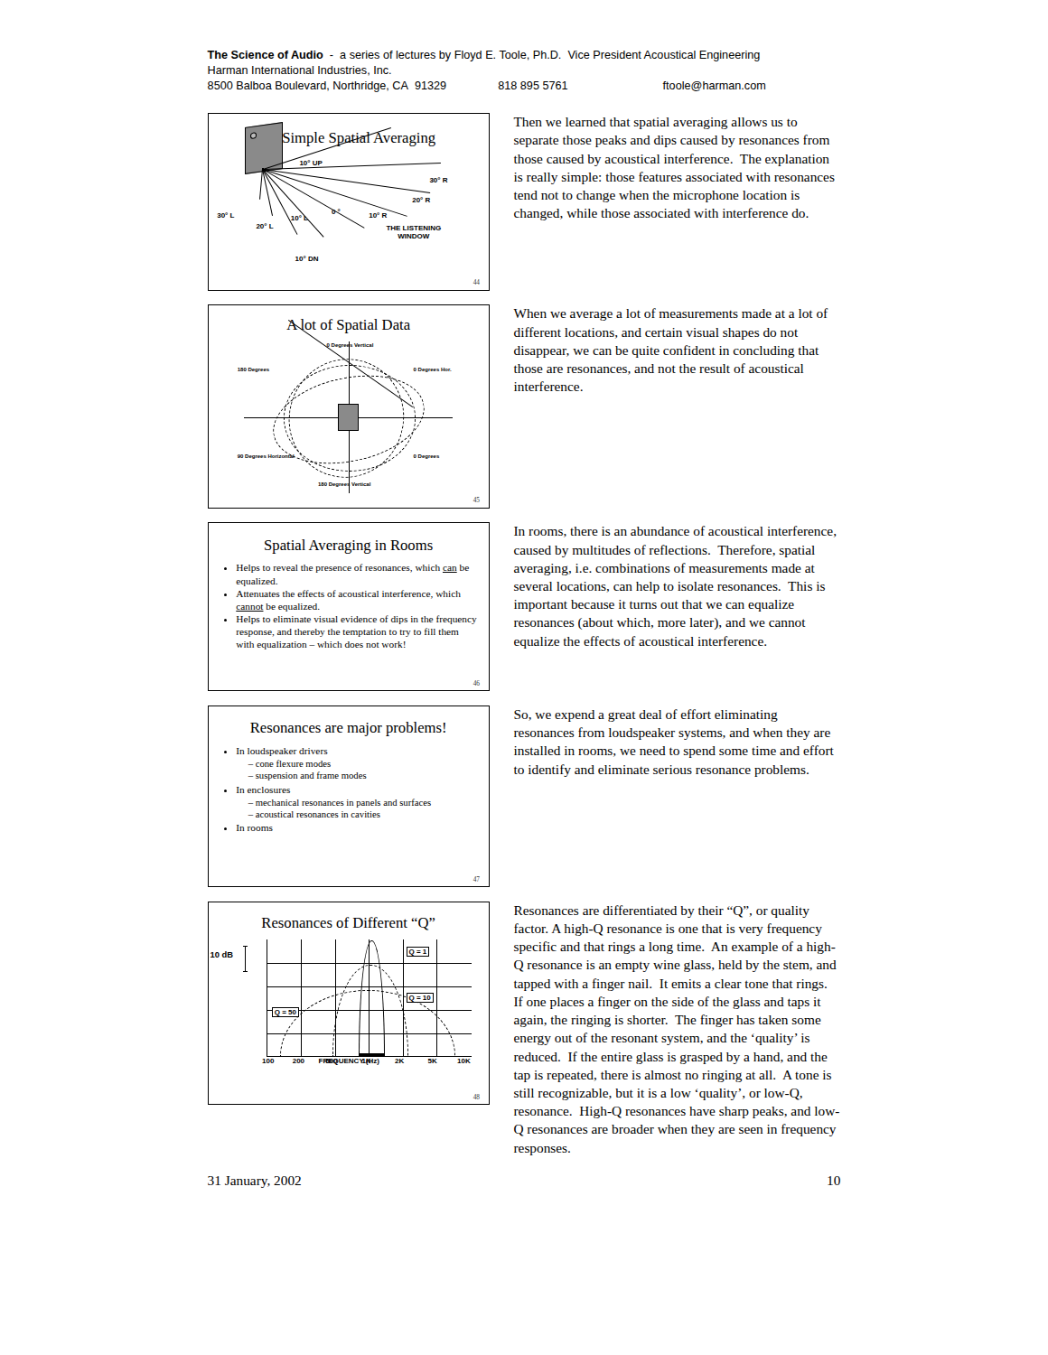The Science of Audio - a series of lectures by Floyd E. Toole, Ph.D. Vice President Acoustical Engineering
Harman International Industries, Inc.
8500 Balboa Boulevard, Northridge, CA 91329 818 895 5761 ftoole@harman.com
Simple Spatial Averaging
10° UP
30° R
20° R
10° R
0 °
10° L
20° L
30° L
10° DN
THE LISTENING
WINDOW
44
Then we learned that spatial averaging allows us to separate those peaks and dips caused by resonances from those caused by acoustical interference. The explanation is really simple: those features associated with resonances tend not to change when the microphone location is changed, while those associated with interference do.
A lot of Spatial Data
0 Degrees Vertical
0 Degrees Hor.
180 Degrees
0 Degrees
90 Degrees Horizontal
180 Degrees Vertical
45
When we average a lot of measurements made at a lot of different locations, and certain visual shapes do not disappear, we can be quite confident in concluding that those are resonances, and not the result of acoustical interference.
Spatial Averaging in Rooms
Helps to reveal the presence of resonances, which can be equalized.
Attenuates the effects of acoustical interference, which cannot be equalized.
Helps to eliminate visual evidence of dips in the frequency response, and thereby the temptation to try to fill them with equalization – which does not work!
46
In rooms, there is an abundance of acoustical interference, caused by multitudes of reflections. Therefore, spatial averaging, i.e. combinations of measurements made at several locations, can help to isolate resonances. This is important because it turns out that we can equalize resonances (about which, more later), and we cannot equalize the effects of acoustical interference.
Resonances are major problems!
In loudspeaker drivers
cone flexure modes
suspension and frame modes
In enclosures
mechanical resonances in panels and surfaces
acoustical resonances in cavities
In rooms
47
So, we expend a great deal of effort eliminating resonances from loudspeaker systems, and when they are installed in rooms, we need to spend some time and effort to identify and eliminate serious resonance problems.
Resonances of Different “Q”
Q = 1
Q = 10
Q = 50
10 dB
100 200 500 1K 2K 5K 10K FREQUENCY (Hz)
48
Resonances are differentiated by their “Q”, or quality factor. A high-Q resonance is one that is very frequency specific and that rings a long time. An example of a high-Q resonance is an empty wine glass, held by the stem, and tapped with a finger nail. It emits a clear tone that rings. If one places a finger on the side of the glass and taps it again, the ringing is shorter. The finger has taken some energy out of the resonant system, and the ‘quality’ is reduced. If the entire glass is grasped by a hand, and the tap is repeated, there is almost no ringing at all. A tone is still recognizable, but it is a low ‘quality’, or low-Q, resonance. High-Q resonances have sharp peaks, and low-Q resonances are broader when they are seen in frequency responses.
31 January, 2002 10